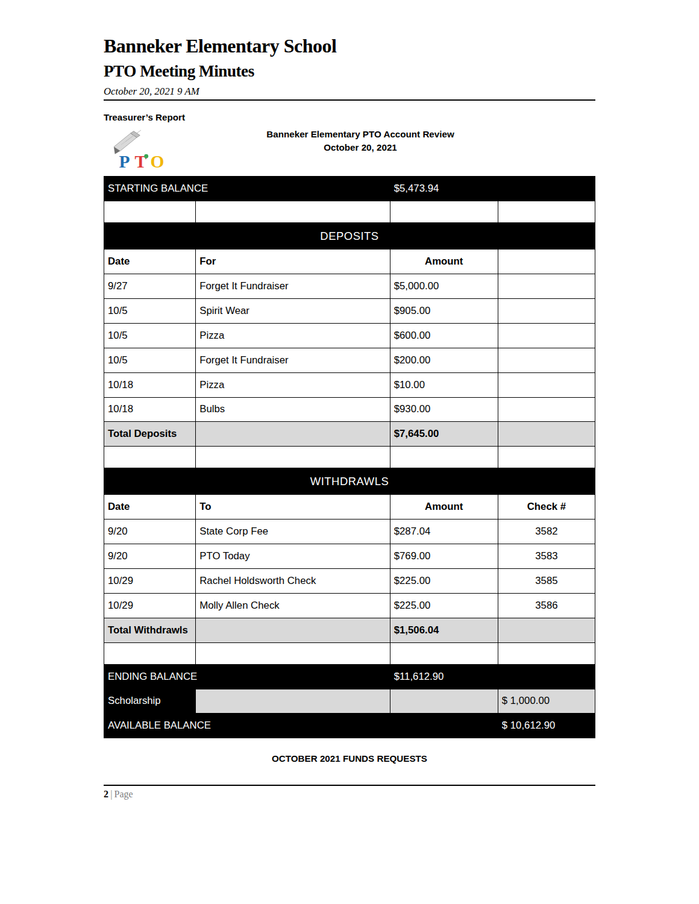Banneker Elementary School
PTO Meeting Minutes
October 20, 2021 9 AM
Treasurer’s Report
P T O
Banneker Elementary PTO Account Review
October 20, 2021
| STARTING BALANCE | $5,473.94 |
| DEPOSITS |
| Date | For | Amount | |
| 9/27 | Forget It Fundraiser | $5,000.00 | |
| 10/5 | Spirit Wear | $905.00 | |
| 10/5 | Pizza | $600.00 | |
| 10/5 | Forget It Fundraiser | $200.00 | |
| 10/18 | Pizza | $10.00 | |
| 10/18 | Bulbs | $930.00 | |
| Total Deposits | | $7,645.00 | |
| WITHDRAWLS |
| Date | To | Amount | Check # |
| 9/20 | State Corp Fee | $287.04 | 3582 |
| 9/20 | PTO Today | $769.00 | 3583 |
| 10/29 | Rachel Holdsworth Check | $225.00 | 3585 |
| 10/29 | Molly Allen Check | $225.00 | 3586 |
| Total Withdrawls | | $1,506.04 | |
| ENDING BALANCE | $11,612.90 |
| Scholarship | | | $ 1,000.00 |
| AVAILABLE BALANCE | $ 10,612.90 |
OCTOBER 2021 FUNDS REQUESTS
2|Page